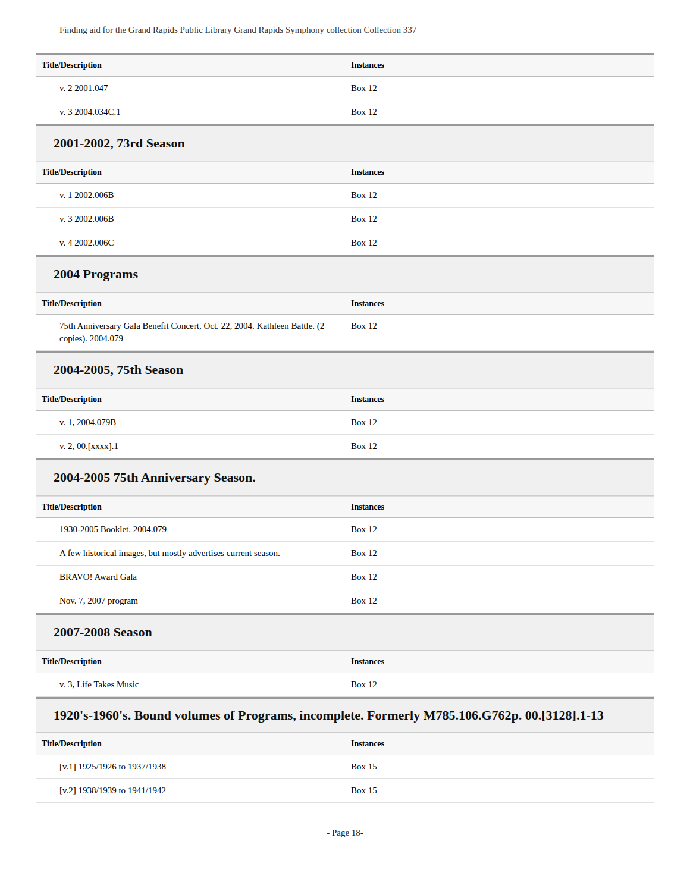Finding aid for the Grand Rapids Public Library Grand Rapids Symphony collection Collection 337
| Title/Description | Instances |
| --- | --- |
| v. 2 2001.047 | Box 12 |
| v. 3 2004.034C.1 | Box 12 |
2001-2002, 73rd Season
| Title/Description | Instances |
| --- | --- |
| v. 1 2002.006B | Box 12 |
| v. 3 2002.006B | Box 12 |
| v. 4 2002.006C | Box 12 |
2004 Programs
| Title/Description | Instances |
| --- | --- |
| 75th Anniversary Gala Benefit Concert, Oct. 22, 2004. Kathleen Battle. (2 copies). 2004.079 | Box 12 |
2004-2005, 75th Season
| Title/Description | Instances |
| --- | --- |
| v. 1, 2004.079B | Box 12 |
| v. 2, 00.[xxxx].1 | Box 12 |
2004-2005 75th Anniversary Season.
| Title/Description | Instances |
| --- | --- |
| 1930-2005 Booklet. 2004.079 | Box 12 |
| A few historical images, but mostly advertises current season. | Box 12 |
| BRAVO! Award Gala | Box 12 |
| Nov. 7, 2007 program | Box 12 |
2007-2008 Season
| Title/Description | Instances |
| --- | --- |
| v. 3, Life Takes Music | Box 12 |
1920's-1960's. Bound volumes of Programs, incomplete. Formerly M785.106.G762p. 00.[3128].1-13
| Title/Description | Instances |
| --- | --- |
| [v.1] 1925/1926 to 1937/1938 | Box 15 |
| [v.2] 1938/1939 to 1941/1942 | Box 15 |
- Page 18-